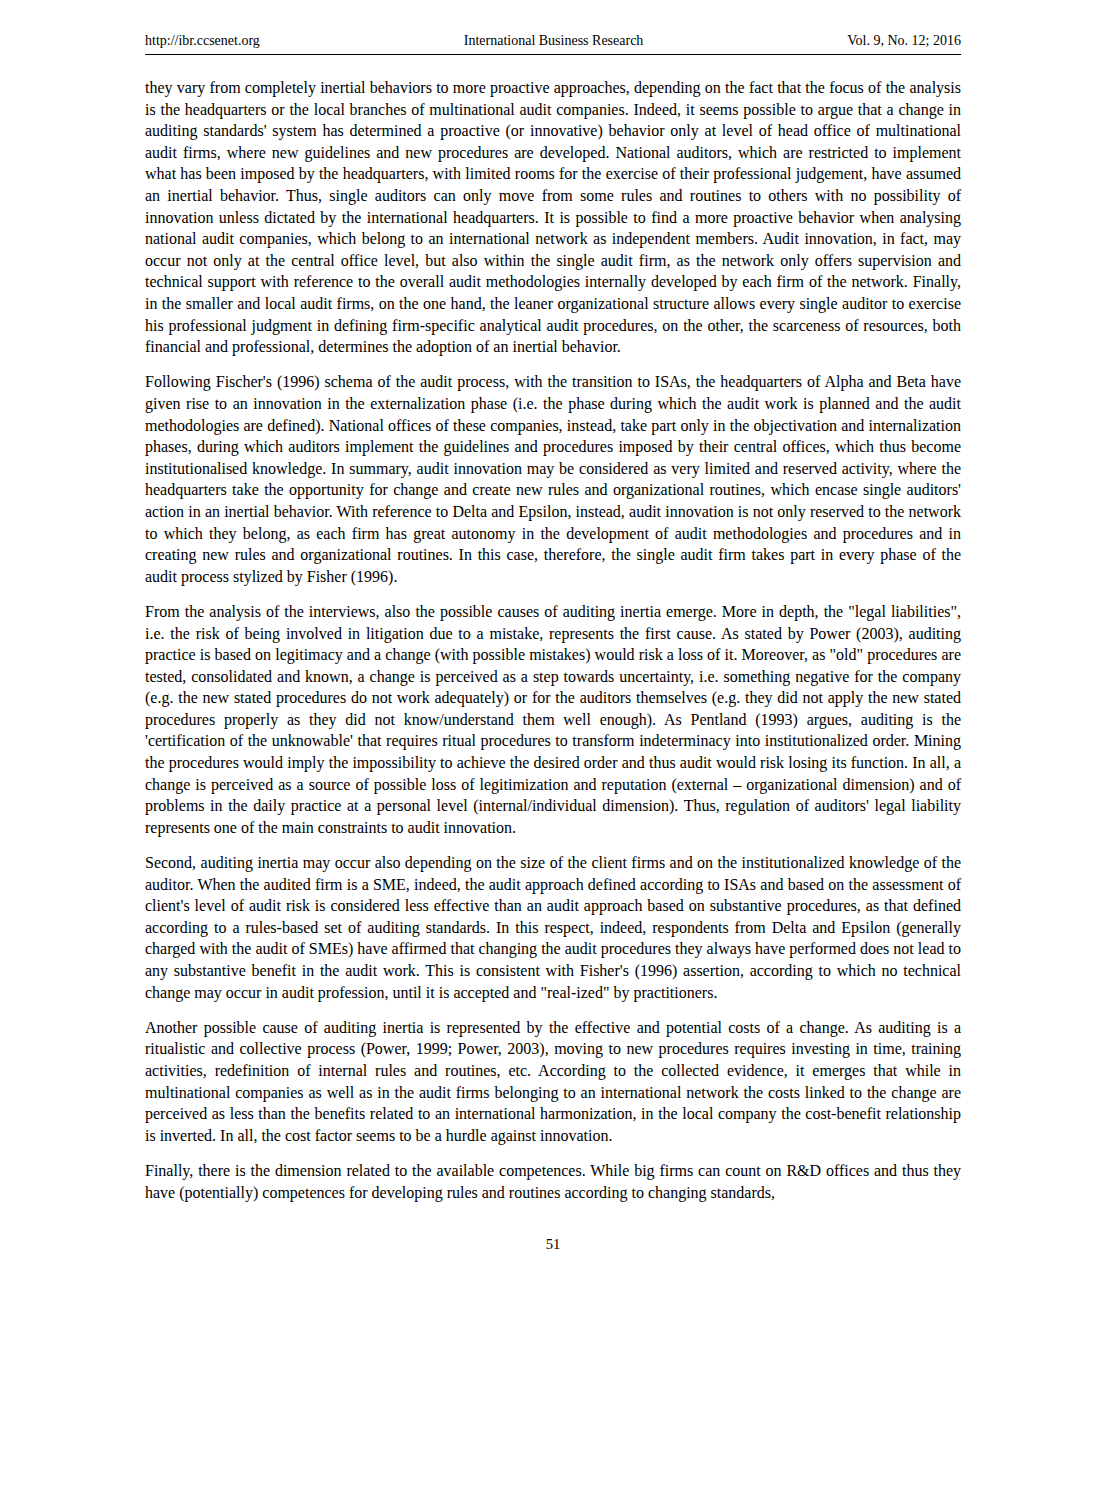http://ibr.ccsenet.org International Business Research Vol. 9, No. 12; 2016
they vary from completely inertial behaviors to more proactive approaches, depending on the fact that the focus of the analysis is the headquarters or the local branches of multinational audit companies. Indeed, it seems possible to argue that a change in auditing standards' system has determined a proactive (or innovative) behavior only at level of head office of multinational audit firms, where new guidelines and new procedures are developed. National auditors, which are restricted to implement what has been imposed by the headquarters, with limited rooms for the exercise of their professional judgement, have assumed an inertial behavior. Thus, single auditors can only move from some rules and routines to others with no possibility of innovation unless dictated by the international headquarters. It is possible to find a more proactive behavior when analysing national audit companies, which belong to an international network as independent members. Audit innovation, in fact, may occur not only at the central office level, but also within the single audit firm, as the network only offers supervision and technical support with reference to the overall audit methodologies internally developed by each firm of the network. Finally, in the smaller and local audit firms, on the one hand, the leaner organizational structure allows every single auditor to exercise his professional judgment in defining firm-specific analytical audit procedures, on the other, the scarceness of resources, both financial and professional, determines the adoption of an inertial behavior.
Following Fischer's (1996) schema of the audit process, with the transition to ISAs, the headquarters of Alpha and Beta have given rise to an innovation in the externalization phase (i.e. the phase during which the audit work is planned and the audit methodologies are defined). National offices of these companies, instead, take part only in the objectivation and internalization phases, during which auditors implement the guidelines and procedures imposed by their central offices, which thus become institutionalised knowledge. In summary, audit innovation may be considered as very limited and reserved activity, where the headquarters take the opportunity for change and create new rules and organizational routines, which encase single auditors' action in an inertial behavior. With reference to Delta and Epsilon, instead, audit innovation is not only reserved to the network to which they belong, as each firm has great autonomy in the development of audit methodologies and procedures and in creating new rules and organizational routines. In this case, therefore, the single audit firm takes part in every phase of the audit process stylized by Fisher (1996).
From the analysis of the interviews, also the possible causes of auditing inertia emerge. More in depth, the "legal liabilities", i.e. the risk of being involved in litigation due to a mistake, represents the first cause. As stated by Power (2003), auditing practice is based on legitimacy and a change (with possible mistakes) would risk a loss of it. Moreover, as "old" procedures are tested, consolidated and known, a change is perceived as a step towards uncertainty, i.e. something negative for the company (e.g. the new stated procedures do not work adequately) or for the auditors themselves (e.g. they did not apply the new stated procedures properly as they did not know/understand them well enough). As Pentland (1993) argues, auditing is the 'certification of the unknowable' that requires ritual procedures to transform indeterminacy into institutionalized order. Mining the procedures would imply the impossibility to achieve the desired order and thus audit would risk losing its function. In all, a change is perceived as a source of possible loss of legitimization and reputation (external – organizational dimension) and of problems in the daily practice at a personal level (internal/individual dimension). Thus, regulation of auditors' legal liability represents one of the main constraints to audit innovation.
Second, auditing inertia may occur also depending on the size of the client firms and on the institutionalized knowledge of the auditor. When the audited firm is a SME, indeed, the audit approach defined according to ISAs and based on the assessment of client's level of audit risk is considered less effective than an audit approach based on substantive procedures, as that defined according to a rules-based set of auditing standards. In this respect, indeed, respondents from Delta and Epsilon (generally charged with the audit of SMEs) have affirmed that changing the audit procedures they always have performed does not lead to any substantive benefit in the audit work. This is consistent with Fisher's (1996) assertion, according to which no technical change may occur in audit profession, until it is accepted and "real-ized" by practitioners.
Another possible cause of auditing inertia is represented by the effective and potential costs of a change. As auditing is a ritualistic and collective process (Power, 1999; Power, 2003), moving to new procedures requires investing in time, training activities, redefinition of internal rules and routines, etc. According to the collected evidence, it emerges that while in multinational companies as well as in the audit firms belonging to an international network the costs linked to the change are perceived as less than the benefits related to an international harmonization, in the local company the cost-benefit relationship is inverted. In all, the cost factor seems to be a hurdle against innovation.
Finally, there is the dimension related to the available competences. While big firms can count on R&D offices and thus they have (potentially) competences for developing rules and routines according to changing standards,
51